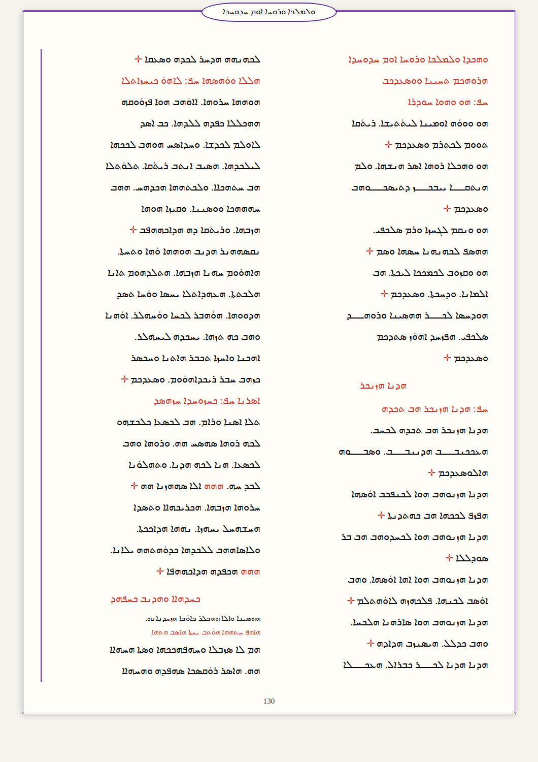ܘܠܡܠܟܐ ܘܪܘܚܐ ܐܘܡ ܚܕܘܚܕܐ
ܘܗܟܕܐ ܘܠܡܠܟܐ ܘܪܘܚܐ ܐܘܡ ܚܕܘܚܕܐ
ܗܪܘܗܟܡ ܬܚܝܢܐ ܘܘܣܥܕܟܒ
ܚܦ: ܗܘ ܘܗܘܐ ܚܘܕܪܐ
ܗܘ ܘܘܘܿܗ ܐܘܡܝܢܐ ܠܝܬܿܬܝܫܐ. ܪܝܬܿܩܐ
ܬܘܘܡ ܠܟܬܪܡ ܘܣܥܕܟܡ ✛
ܗܘ ܘܗܟܠܐ ܪܘܗܐ ܐܣܪ ܗܢܫܗܐ. ܘܠܡ
ܗܢܬܩـــܐ ܝܝܒܟـــܙ ܕܬܝܣܟـــܘܗܒ
ܘܣܥܕܟܡ ✛
ܗܘ ܘܢܩܡ ܠܓܚܙܐ ܘܪܡ ܣܠܟܦܝ.
ܗܗܣܦ ܠܟܗܢܗܢܐ ܚܣܗܐ ܘܣܡ ✛
ܗܘ ܘܩܙܘܒ ܠܟܡܟܟܐ ܠܝܟܬܐ. ܗܒ
ܐܠܡܐܢܐ. ܘܕܚܟܬܐ. ܘܣܥܕܟܡ ✛
ܗܘܕܚܣܐ ܠܟـــܪ ܗܗܣܝܢܐ ܘܪܘܗـــܕ
ܣܠܟܦܝ. ܗܦܙܚܕ ܐܗܘܿܙ ܣܬܕܟܡ
ܘܣܥܕܟܡ ✛
ܗܕܢܐ ܗܙܢܟܪ
ܚܦ: ܗܕܢܐ ܗܙܢܟܪ ܗܒ ܬܟܕܗ
ܗܕܢܐ ܗܙܢܟܪ ܗܒ ܬܟܕܗ ܠܟܚܒ.
ܗܥܟܟܢܒـــܒ ܗܕܢܢܒـــܒ. ܘܣܒـــܘܗ
ܗܐܠܘܣܥܕܟܡ ✛
ܗܕܢܐ ܗܙܢܘܗܒ ܗܘܐ ܠܟܢܦܟܒ ܐܘܿܣܗܐ
ܗܦܙܦ ܠܟܟܗܐ ܗܒ ܟܗܬܕܢܬܐ ✛
ܗܕܢܐ ܗܙܢܘܗܒ ܗܘܐ ܠܟܚܕܘܗܒ ܗܒ ܒܪ
ܣܘܕܠܠܐ ✛
ܗܕܢܐ ܗܙܢܘܗܒ ܗܘܐ ܐܗܐ ܐܘܿܣܗܐ. ܘܗܒ
ܐܘܿܣܒ ܠܟܢܗܐ. ܦܠܟܗܙܗ ܠܐܘܿܗܬܠܡ ✛
ܗܕܢܐ ܗܙܢܘܗܒ ܗܘܐ ܣܐܪܗܢܐ ܗܠܟܚܐ.
ܘܗܒ ܟܕܠܠ. ܗܝܣܢܙܒ ܗܕܐܕܗ ✛
ܗܕܢܐ ܗܕܢܐ ܠܟـــܪ ܟܒܪܐܠ. ܗܥܟـــܠܐ
ܠܟܗܢܗܗ ܗܕܚܪ ܠܟܕܗ ܘܣܥܩܐ ✛
ܗܠܠܐ ܘܘܿܗܣܗܐ ܚܦ: ܠܐܗܘܿ ܟܝܚܙܐܬܠܐ
ܗܘܗܗܐ ܚܪܘܗܐ. ܐܐܘܿܗܒ ܗܘܐ ܦܙܘܿܘܩܗ
ܗܗܟܠܠܐ ܟܦܕܗ ܠܠܕܗܐ. ܟܒ ܐܣܕ
ܠܐܘܠܡ ܠܟܕܫܐ. ܘܚܕܐܣܚ ܗܘܗܒ ܠܟܟܗܐ
ܠܝܠܟܕܗܐ. ܗܣܝܒ ܐܢܬܒ ܪܝܬܿܩܐ. ܬܠܘܿܬܠܐ
ܗܒ ܚܬܗܟܐܐ. ܘܠܟܬܗܗܐ ܗܟܕܗܚ. ܗܗܒ
ܚܗܗܗܟܐ ܘܘܣܢܢܐ. ܘܩܝܙܐ ܗܘܗܐ
ܗܙܒܗܐ. ܘܪܝܬܿܩܐ ܕܗ ܗܕܐܟܗܗܦܒ ✛
ܢܩܣܗܗܢܪ ܗܕܢܒ ܗܘܗܗܐ ܘܿܗܐ ܘܬܚܬܐ.
ܗܐܗܘܿܘܡ ܚܗܢܐ ܗܙܒܗܐ. ܗܬܠܕܗܘܡ ܬܐܢܐ
ܗܠܟܬܬܐ. ܗܥܗܕܐܬܠܐ ܝܚܣܐ ܘܘܿܚܐ ܬܣܕ
ܗܕܘܘܗܐ. ܗܘܿܗܒܪ ܠܟܚܐ ܘܘܿܚܗܠܪ. ܐܘܿܗܢܐ
ܘܗܒ ܟܗ ܬܙܗܐ. ܝܚܟܕܗ ܠܝܚܗܠܪ.
ܐܗܟܢܐ ܘܐܚܙܐ ܬܟܒܪ ܗܐܬܢܐ ܘܚܟܣܪ
ܟܙܗܒ ܚܒܪ ܪܝܟܕܐܗܘܿܘܡ. ܘܣܥܕܟܡ ✛
ܐܣܪܢܐ ܚܦ: ܟܚܙܘܚܕܐ ܚܙܗܣܕ
ܬܠܐ ܐܣܢܐ ܘܪܐܡ. ܗܒ ܠܟܣܥܐ ܟܠܟܫܗܘ
ܠܟܗ ܪܘܗܐ ܣܗܣܚ ܗܗ. ܘܪܘܗܐ ܘܗܒ
ܠܟܣܥܐ. ܗܢܐ ܠܟܗ ܗܕܢܐ. ܘܬܗܠܘܿܢܐ
ܠܟܕ ܚܗ. ܗܗܗ ܐܠܐ ܣܗܗܙܢܐ ܗܗ ✛
ܚܪܘܗܐ ܗܙܒܗܐ. ܗܟܪܝܟܗܐܐ ܘܬܣܕܐ
ܗܚܫܗܚܠ ܝܚܗܙܐ. ܢܗܗܐ ܗܕܐܟܟܬܐ.
ܘܠܐܣܐܗܗܒ ܠܠܟܕܗܐ ܟܕܘܿܗܬܗܗ ܝܠܐܢܐ.
ܗܗܗ ܗܟܦܕܗ ܗܕܐܟܗܗܦܐ ✛
ܟܚܕܗܐܐ ܘܗܕܢܒ ܟܚܦܗܕ
ܗܗܣܝܢܐ ܘܐܠܐ ܗܗܟܠܪ ܟܐܘܿܟܐ ܗܙܚܕܢܐܢܗ.
ܗܐܗܦ ܚܬܗܗܐ ܗܘܿܬܒ ܝܚܬܐ ܗܐܣܒ ܗܬܗܐ
ܗܡ ܠܐ ܣܙܒܠܐ ܘܚܗܦܗܟܟܗܐ ܘܣܬܐ ܗܚܗܐܐ
ܗܗ. ܗܐܣܪ ܪܘܿܩܣܟܐ ܣܗܦܕܗ ܘܗܚܗܐܐ
130